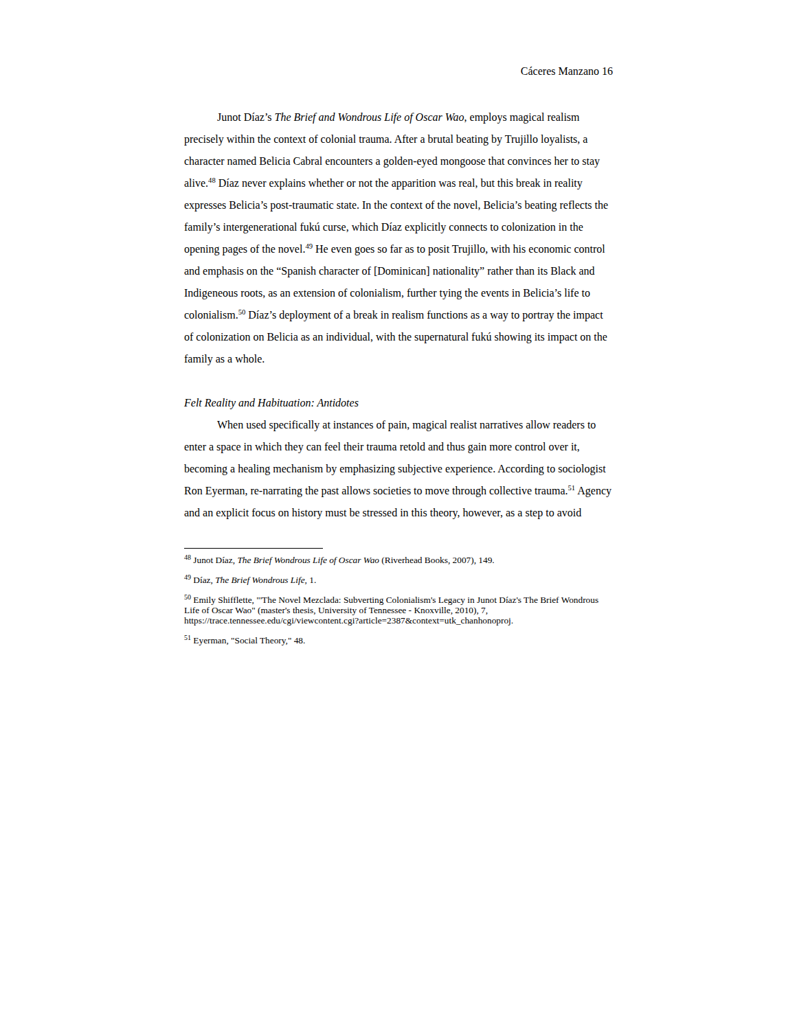Cáceres Manzano 16
Junot Díaz’s The Brief and Wondrous Life of Oscar Wao, employs magical realism precisely within the context of colonial trauma. After a brutal beating by Trujillo loyalists, a character named Belicia Cabral encounters a golden-eyed mongoose that convinces her to stay alive.48 Díaz never explains whether or not the apparition was real, but this break in reality expresses Belicia’s post-traumatic state. In the context of the novel, Belicia’s beating reflects the family’s intergenerational fukú curse, which Díaz explicitly connects to colonization in the opening pages of the novel.49 He even goes so far as to posit Trujillo, with his economic control and emphasis on the “Spanish character of [Dominican] nationality” rather than its Black and Indigeneous roots, as an extension of colonialism, further tying the events in Belicia’s life to colonialism.50 Díaz’s deployment of a break in realism functions as a way to portray the impact of colonization on Belicia as an individual, with the supernatural fukú showing its impact on the family as a whole.
Felt Reality and Habituation: Antidotes
When used specifically at instances of pain, magical realist narratives allow readers to enter a space in which they can feel their trauma retold and thus gain more control over it, becoming a healing mechanism by emphasizing subjective experience. According to sociologist Ron Eyerman, re-narrating the past allows societies to move through collective trauma.51 Agency and an explicit focus on history must be stressed in this theory, however, as a step to avoid
48 Junot Díaz, The Brief Wondrous Life of Oscar Wao (Riverhead Books, 2007), 149.
49 Díaz, The Brief Wondrous Life, 1.
50 Emily Shifflette, "'The Novel Mezclada: Subverting Colonialism's Legacy in Junot Díaz's The Brief Wondrous Life of Oscar Wao" (master's thesis, University of Tennessee - Knoxville, 2010), 7, https://trace.tennessee.edu/cgi/viewcontent.cgi?article=2387&context=utk_chanhonoproj.
51 Eyerman, "Social Theory," 48.